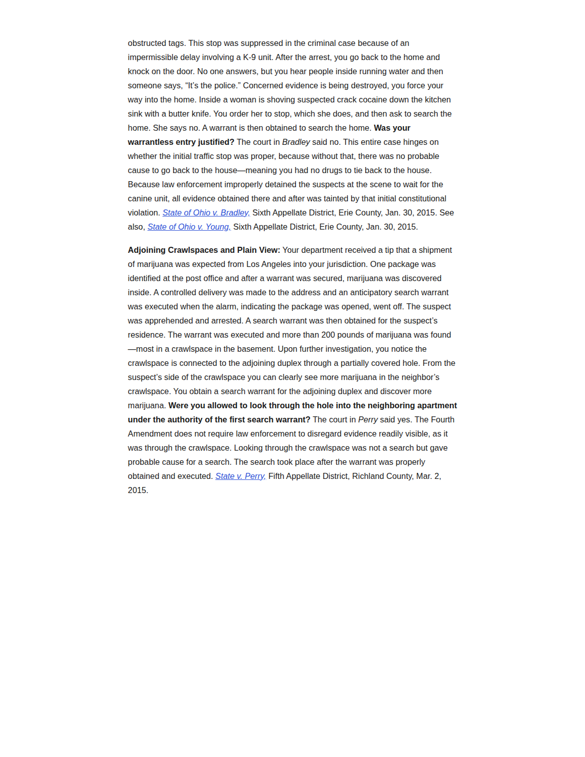obstructed tags. This stop was suppressed in the criminal case because of an impermissible delay involving a K-9 unit. After the arrest, you go back to the home and knock on the door. No one answers, but you hear people inside running water and then someone says, “It’s the police.” Concerned evidence is being destroyed, you force your way into the home. Inside a woman is shoving suspected crack cocaine down the kitchen sink with a butter knife. You order her to stop, which she does, and then ask to search the home. She says no. A warrant is then obtained to search the home. Was your warrantless entry justified? The court in Bradley said no. This entire case hinges on whether the initial traffic stop was proper, because without that, there was no probable cause to go back to the house—meaning you had no drugs to tie back to the house. Because law enforcement improperly detained the suspects at the scene to wait for the canine unit, all evidence obtained there and after was tainted by that initial constitutional violation. State of Ohio v. Bradley, Sixth Appellate District, Erie County, Jan. 30, 2015. See also, State of Ohio v. Young, Sixth Appellate District, Erie County, Jan. 30, 2015.
Adjoining Crawlspaces and Plain View: Your department received a tip that a shipment of marijuana was expected from Los Angeles into your jurisdiction. One package was identified at the post office and after a warrant was secured, marijuana was discovered inside. A controlled delivery was made to the address and an anticipatory search warrant was executed when the alarm, indicating the package was opened, went off. The suspect was apprehended and arrested. A search warrant was then obtained for the suspect’s residence. The warrant was executed and more than 200 pounds of marijuana was found—most in a crawlspace in the basement. Upon further investigation, you notice the crawlspace is connected to the adjoining duplex through a partially covered hole. From the suspect’s side of the crawlspace you can clearly see more marijuana in the neighbor’s crawlspace. You obtain a search warrant for the adjoining duplex and discover more marijuana. Were you allowed to look through the hole into the neighboring apartment under the authority of the first search warrant? The court in Perry said yes. The Fourth Amendment does not require law enforcement to disregard evidence readily visible, as it was through the crawlspace. Looking through the crawlspace was not a search but gave probable cause for a search. The search took place after the warrant was properly obtained and executed. State v. Perry, Fifth Appellate District, Richland County, Mar. 2, 2015.